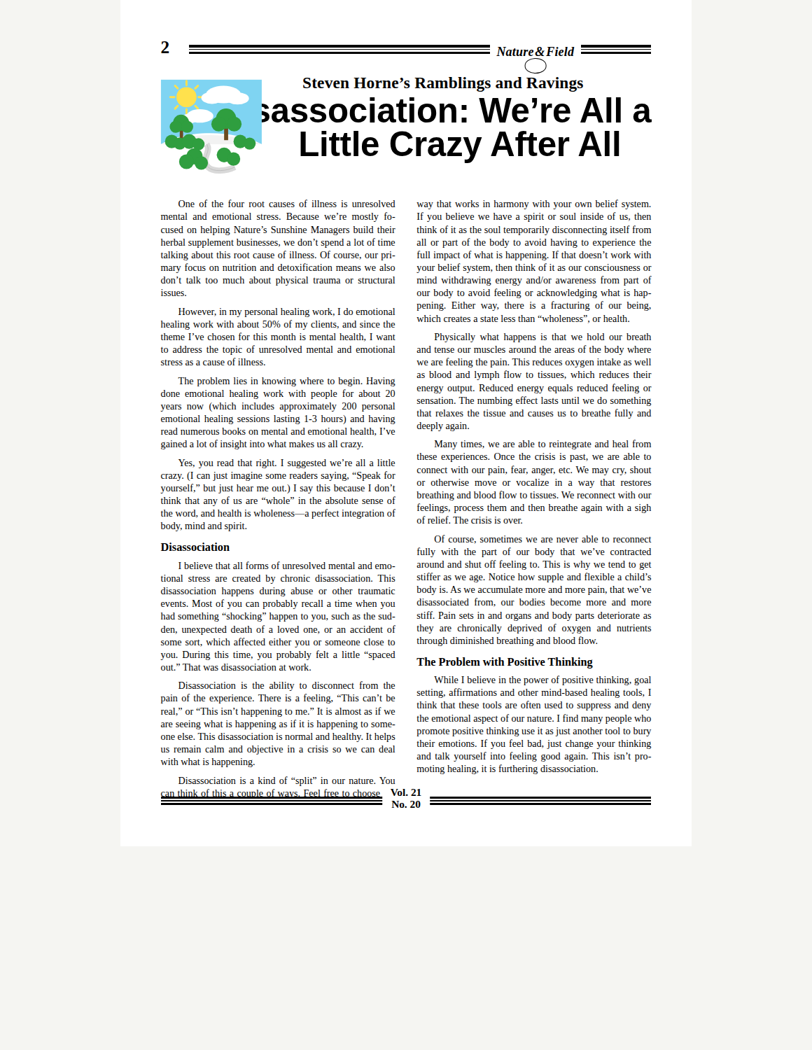2
Nature & Field
Steven Horne’s Ramblings and Ravings
Disassociation: We’re All a Little Crazy After All
One of the four root causes of illness is unresolved mental and emotional stress. Because we’re mostly focused on helping Nature’s Sunshine Managers build their herbal supplement businesses, we don’t spend a lot of time talking about this root cause of illness. Of course, our primary focus on nutrition and detoxification means we also don’t talk too much about physical trauma or structural issues.
However, in my personal healing work, I do emotional healing work with about 50% of my clients, and since the theme I’ve chosen for this month is mental health, I want to address the topic of unresolved mental and emotional stress as a cause of illness.
The problem lies in knowing where to begin. Having done emotional healing work with people for about 20 years now (which includes approximately 200 personal emotional healing sessions lasting 1-3 hours) and having read numerous books on mental and emotional health, I’ve gained a lot of insight into what makes us all crazy.
Yes, you read that right. I suggested we’re all a little crazy. (I can just imagine some readers saying, “Speak for yourself,” but just hear me out.) I say this because I don’t think that any of us are “whole” in the absolute sense of the word, and health is wholeness—a perfect integration of body, mind and spirit.
Disassociation
I believe that all forms of unresolved mental and emotional stress are created by chronic disassociation. This disassociation happens during abuse or other traumatic events. Most of you can probably recall a time when you had something “shocking” happen to you, such as the sudden, unexpected death of a loved one, or an accident of some sort, which affected either you or someone close to you. During this time, you probably felt a little “spaced out.” That was disassociation at work.
Disassociation is the ability to disconnect from the pain of the experience. There is a feeling, “This can’t be real,” or “This isn’t happening to me.” It is almost as if we are seeing what is happening as if it is happening to someone else. This disassociation is normal and healthy. It helps us remain calm and objective in a crisis so we can deal with what is happening.
Disassociation is a kind of “split” in our nature. You can think of this a couple of ways. Feel free to choose the way that works in harmony with your own belief system. If you believe we have a spirit or soul inside of us, then think of it as the soul temporarily disconnecting itself from all or part of the body to avoid having to experience the full impact of what is happening. If that doesn’t work with your belief system, then think of it as our consciousness or mind withdrawing energy and/or awareness from part of our body to avoid feeling or acknowledging what is happening. Either way, there is a fracturing of our being, which creates a state less than “wholeness”, or health.
Physically what happens is that we hold our breath and tense our muscles around the areas of the body where we are feeling the pain. This reduces oxygen intake as well as blood and lymph flow to tissues, which reduces their energy output. Reduced energy equals reduced feeling or sensation. The numbing effect lasts until we do something that relaxes the tissue and causes us to breathe fully and deeply again.
Many times, we are able to reintegrate and heal from these experiences. Once the crisis is past, we are able to connect with our pain, fear, anger, etc. We may cry, shout or otherwise move or vocalize in a way that restores breathing and blood flow to tissues. We reconnect with our feelings, process them and then breathe again with a sigh of relief. The crisis is over.
Of course, sometimes we are never able to reconnect fully with the part of our body that we’ve contracted around and shut off feeling to. This is why we tend to get stiffer as we age. Notice how supple and flexible a child’s body is. As we accumulate more and more pain, that we’ve disassociated from, our bodies become more and more stiff. Pain sets in and organs and body parts deteriorate as they are chronically deprived of oxygen and nutrients through diminished breathing and blood flow.
The Problem with Positive Thinking
While I believe in the power of positive thinking, goal setting, affirmations and other mind-based healing tools, I think that these tools are often used to suppress and deny the emotional aspect of our nature. I find many people who promote positive thinking use it as just another tool to bury their emotions. If you feel bad, just change your thinking and talk yourself into feeling good again. This isn’t promoting healing, it is furthering disassociation.
Vol. 21
No. 20